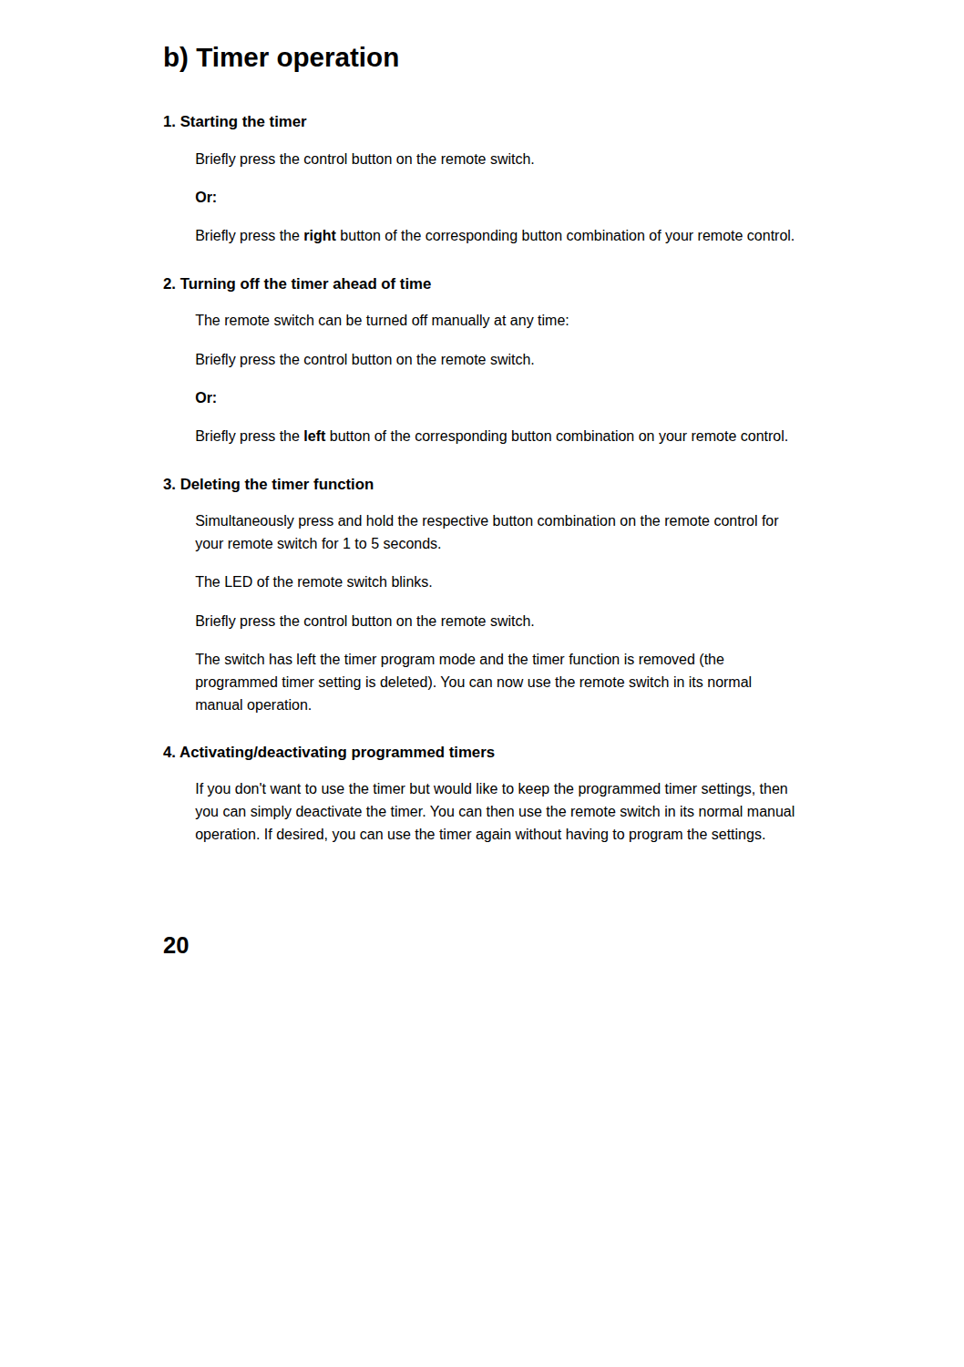b) Timer operation
1. Starting the timer
Briefly press the control button on the remote switch.
Or:
Briefly press the right button of the corresponding button combination of your remote control.
2. Turning off the timer ahead of time
The remote switch can be turned off manually at any time:
Briefly press the control button on the remote switch.
Or:
Briefly press the left button of the corresponding button combination on your remote control.
3. Deleting the timer function
Simultaneously press and hold the respective button combination on the remote control for your remote switch for 1 to 5 seconds.
The LED of the remote switch blinks.
Briefly press the control button on the remote switch.
The switch has left the timer program mode and the timer function is removed (the programmed timer setting is deleted). You can now use the remote switch in its normal manual operation.
4. Activating/deactivating programmed timers
If you don't want to use the timer but would like to keep the programmed timer settings, then you can simply deactivate the timer. You can then use the remote switch in its normal manual operation. If desired, you can use the timer again without having to program the settings.
20